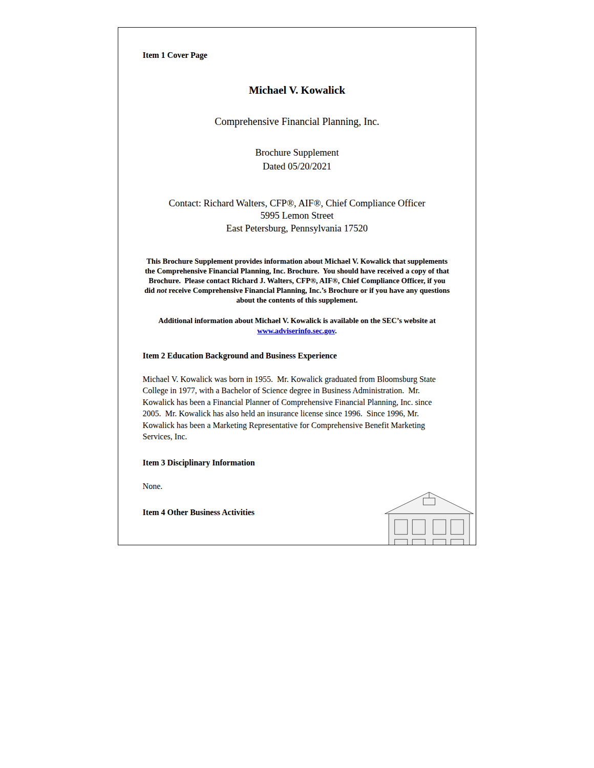Item 1 Cover Page
Michael V. Kowalick
Comprehensive Financial Planning, Inc.
Brochure Supplement
Dated 05/20/2021
Contact: Richard Walters, CFP®, AIF®, Chief Compliance Officer
5995 Lemon Street
East Petersburg, Pennsylvania 17520
This Brochure Supplement provides information about Michael V. Kowalick that supplements the Comprehensive Financial Planning, Inc. Brochure. You should have received a copy of that Brochure. Please contact Richard J. Walters, CFP®, AIF®, Chief Compliance Officer, if you did not receive Comprehensive Financial Planning, Inc.’s Brochure or if you have any questions about the contents of this supplement.
Additional information about Michael V. Kowalick is available on the SEC’s website at www.adviserinfo.sec.gov.
Item 2 Education Background and Business Experience
Michael V. Kowalick was born in 1955. Mr. Kowalick graduated from Bloomsburg State College in 1977, with a Bachelor of Science degree in Business Administration. Mr. Kowalick has been a Financial Planner of Comprehensive Financial Planning, Inc. since 2005. Mr. Kowalick has also held an insurance license since 1996. Since 1996, Mr. Kowalick has been a Marketing Representative for Comprehensive Benefit Marketing Services, Inc.
Item 3 Disciplinary Information
None.
Item 4 Other Business Activities